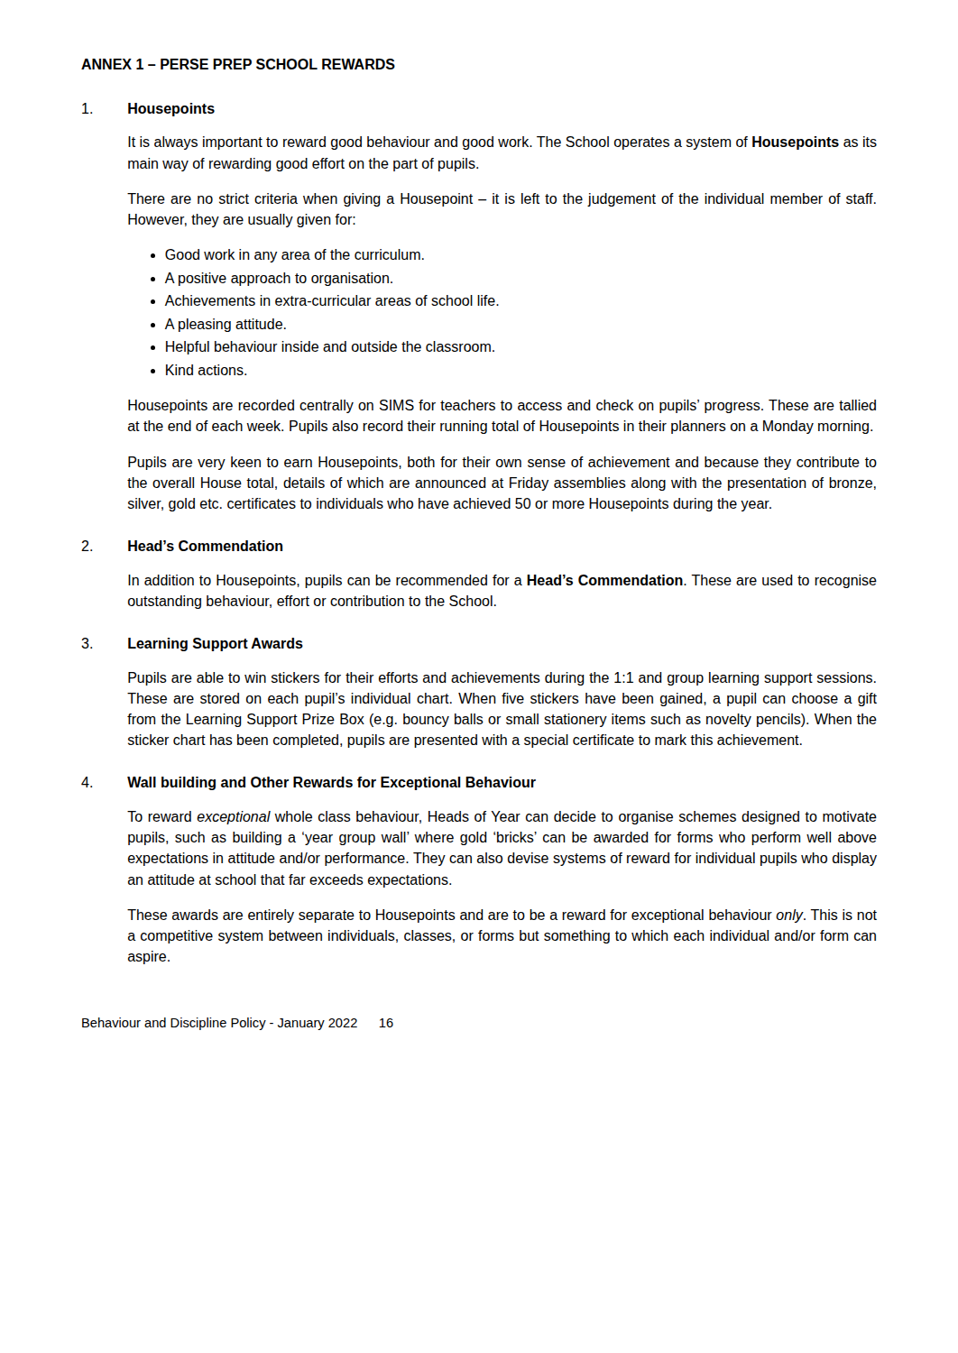ANNEX 1 – PERSE PREP SCHOOL REWARDS
1. Housepoints
It is always important to reward good behaviour and good work. The School operates a system of Housepoints as its main way of rewarding good effort on the part of pupils.
There are no strict criteria when giving a Housepoint – it is left to the judgement of the individual member of staff. However, they are usually given for:
Good work in any area of the curriculum.
A positive approach to organisation.
Achievements in extra-curricular areas of school life.
A pleasing attitude.
Helpful behaviour inside and outside the classroom.
Kind actions.
Housepoints are recorded centrally on SIMS for teachers to access and check on pupils’ progress. These are tallied at the end of each week. Pupils also record their running total of Housepoints in their planners on a Monday morning.
Pupils are very keen to earn Housepoints, both for their own sense of achievement and because they contribute to the overall House total, details of which are announced at Friday assemblies along with the presentation of bronze, silver, gold etc. certificates to individuals who have achieved 50 or more Housepoints during the year.
2. Head’s Commendation
In addition to Housepoints, pupils can be recommended for a Head’s Commendation. These are used to recognise outstanding behaviour, effort or contribution to the School.
3. Learning Support Awards
Pupils are able to win stickers for their efforts and achievements during the 1:1 and group learning support sessions. These are stored on each pupil’s individual chart. When five stickers have been gained, a pupil can choose a gift from the Learning Support Prize Box (e.g. bouncy balls or small stationery items such as novelty pencils). When the sticker chart has been completed, pupils are presented with a special certificate to mark this achievement.
4. Wall building and Other Rewards for Exceptional Behaviour
To reward exceptional whole class behaviour, Heads of Year can decide to organise schemes designed to motivate pupils, such as building a ‘year group wall’ where gold ‘bricks’ can be awarded for forms who perform well above expectations in attitude and/or performance. They can also devise systems of reward for individual pupils who display an attitude at school that far exceeds expectations.
These awards are entirely separate to Housepoints and are to be a reward for exceptional behaviour only. This is not a competitive system between individuals, classes, or forms but something to which each individual and/or form can aspire.
Behaviour and Discipline Policy - January 202216